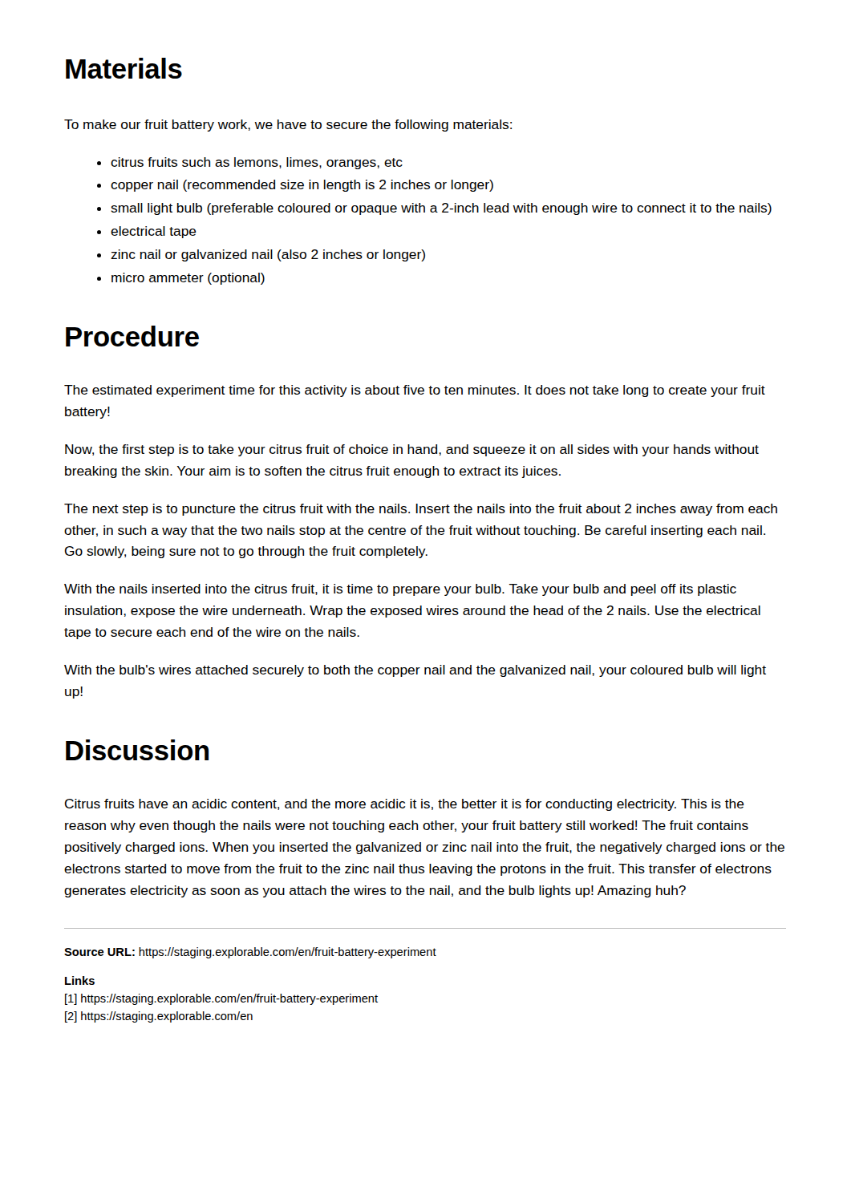Materials
To make our fruit battery work, we have to secure the following materials:
citrus fruits such as lemons, limes, oranges, etc
copper nail (recommended size in length is 2 inches or longer)
small light bulb (preferable coloured or opaque with a 2-inch lead with enough wire to connect it to the nails)
electrical tape
zinc nail or galvanized nail (also 2 inches or longer)
micro ammeter (optional)
Procedure
The estimated experiment time for this activity is about five to ten minutes. It does not take long to create your fruit battery!
Now, the first step is to take your citrus fruit of choice in hand, and squeeze it on all sides with your hands without breaking the skin. Your aim is to soften the citrus fruit enough to extract its juices.
The next step is to puncture the citrus fruit with the nails. Insert the nails into the fruit about 2 inches away from each other, in such a way that the two nails stop at the centre of the fruit without touching. Be careful inserting each nail. Go slowly, being sure not to go through the fruit completely.
With the nails inserted into the citrus fruit, it is time to prepare your bulb. Take your bulb and peel off its plastic insulation, expose the wire underneath. Wrap the exposed wires around the head of the 2 nails. Use the electrical tape to secure each end of the wire on the nails.
With the bulb's wires attached securely to both the copper nail and the galvanized nail, your coloured bulb will light up!
Discussion
Citrus fruits have an acidic content, and the more acidic it is, the better it is for conducting electricity. This is the reason why even though the nails were not touching each other, your fruit battery still worked! The fruit contains positively charged ions. When you inserted the galvanized or zinc nail into the fruit, the negatively charged ions or the electrons started to move from the fruit to the zinc nail thus leaving the protons in the fruit. This transfer of electrons generates electricity as soon as you attach the wires to the nail, and the bulb lights up! Amazing huh?
Source URL: https://staging.explorable.com/en/fruit-battery-experiment
Links
[1] https://staging.explorable.com/en/fruit-battery-experiment
[2] https://staging.explorable.com/en